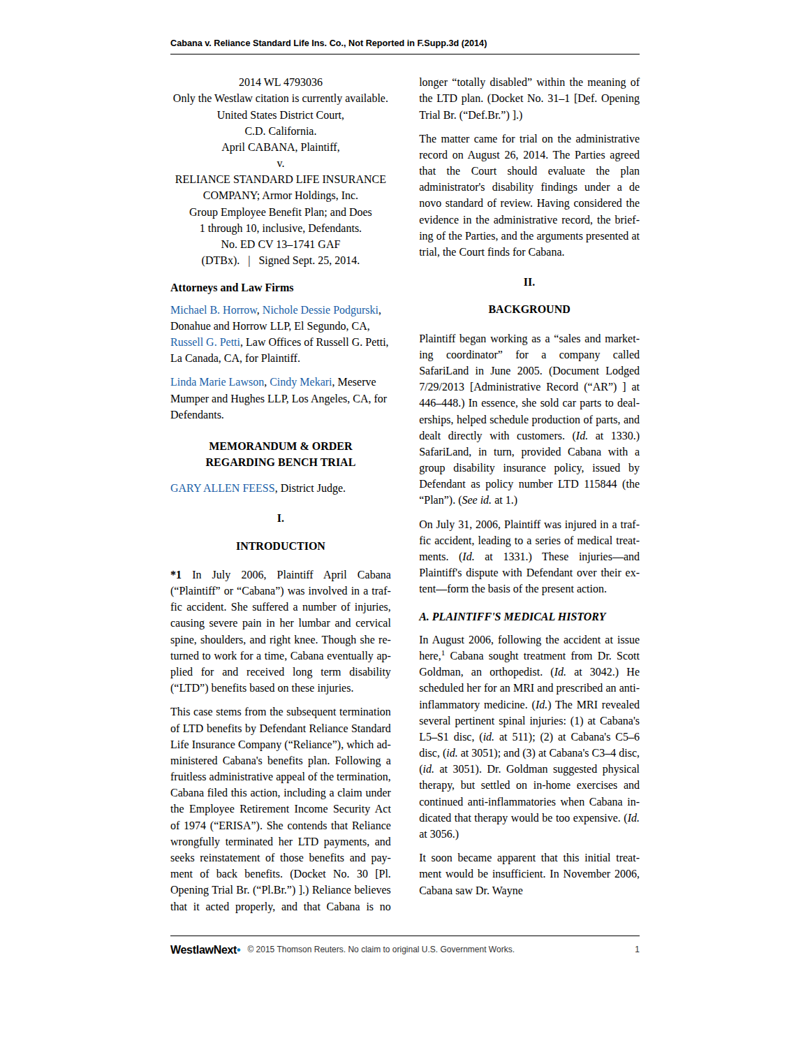Cabana v. Reliance Standard Life Ins. Co., Not Reported in F.Supp.3d (2014)
2014 WL 4793036
Only the Westlaw citation is currently available.
United States District Court,
C.D. California.
April CABANA, Plaintiff,
v.
RELIANCE STANDARD LIFE INSURANCE
COMPANY; Armor Holdings, Inc.
Group Employee Benefit Plan; and Does
1 through 10, inclusive, Defendants.
No. ED CV 13–1741 GAF
(DTBx). | Signed Sept. 25, 2014.
Attorneys and Law Firms
Michael B. Horrow, Nichole Dessie Podgurski, Donahue and Horrow LLP, El Segundo, CA, Russell G. Petti, Law Offices of Russell G. Petti, La Canada, CA, for Plaintiff.
Linda Marie Lawson, Cindy Mekari, Meserve Mumper and Hughes LLP, Los Angeles, CA, for Defendants.
MEMORANDUM & ORDER
REGARDING BENCH TRIAL
GARY ALLEN FEESS, District Judge.
I.
INTRODUCTION
*1 In July 2006, Plaintiff April Cabana (“Plaintiff” or “Cabana”) was involved in a traffic accident. She suffered a number of injuries, causing severe pain in her lumbar and cervical spine, shoulders, and right knee. Though she returned to work for a time, Cabana eventually applied for and received long term disability (“LTD”) benefits based on these injuries.
This case stems from the subsequent termination of LTD benefits by Defendant Reliance Standard Life Insurance Company (“Reliance”), which administered Cabana's benefits plan. Following a fruitless administrative appeal of the termination, Cabana filed this action, including a claim under the Employee Retirement Income Security Act of 1974 (“ERISA”). She contends that Reliance wrongfully terminated her LTD payments, and seeks reinstatement of those benefits and payment of back benefits. (Docket No. 30 [Pl. Opening Trial Br. (“Pl.Br.”) ].) Reliance believes that it acted properly, and that Cabana is no longer “totally disabled” within the meaning of the LTD plan. (Docket No. 31–1 [Def. Opening Trial Br. (“Def.Br.”) ].)
The matter came for trial on the administrative record on August 26, 2014. The Parties agreed that the Court should evaluate the plan administrator's disability findings under a de novo standard of review. Having considered the evidence in the administrative record, the briefing of the Parties, and the arguments presented at trial, the Court finds for Cabana.
II.
BACKGROUND
Plaintiff began working as a “sales and marketing coordinator” for a company called SafariLand in June 2005. (Document Lodged 7/29/2013 [Administrative Record (“AR”) ] at 446–448.) In essence, she sold car parts to dealerships, helped schedule production of parts, and dealt directly with customers. (Id. at 1330.) SafariLand, in turn, provided Cabana with a group disability insurance policy, issued by Defendant as policy number LTD 115844 (the “Plan”). (See id. at 1.)
On July 31, 2006, Plaintiff was injured in a traffic accident, leading to a series of medical treatments. (Id. at 1331.) These injuries—and Plaintiff's dispute with Defendant over their extent—form the basis of the present action.
A. PLAINTIFF'S MEDICAL HISTORY
In August 2006, following the accident at issue here,1 Cabana sought treatment from Dr. Scott Goldman, an orthopedist. (Id. at 3042.) He scheduled her for an MRI and prescribed an anti-inflammatory medicine. (Id.) The MRI revealed several pertinent spinal injuries: (1) at Cabana's L5–S1 disc, (id. at 511); (2) at Cabana's C5–6 disc, (id. at 3051); and (3) at Cabana's C3–4 disc, (id. at 3051). Dr. Goldman suggested physical therapy, but settled on in-home exercises and continued anti-inflammatories when Cabana indicated that therapy would be too expensive. (Id. at 3056.)
It soon became apparent that this initial treatment would be insufficient. In November 2006, Cabana saw Dr. Wayne
WestlawNext• © 2015 Thomson Reuters. No claim to original U.S. Government Works. 1